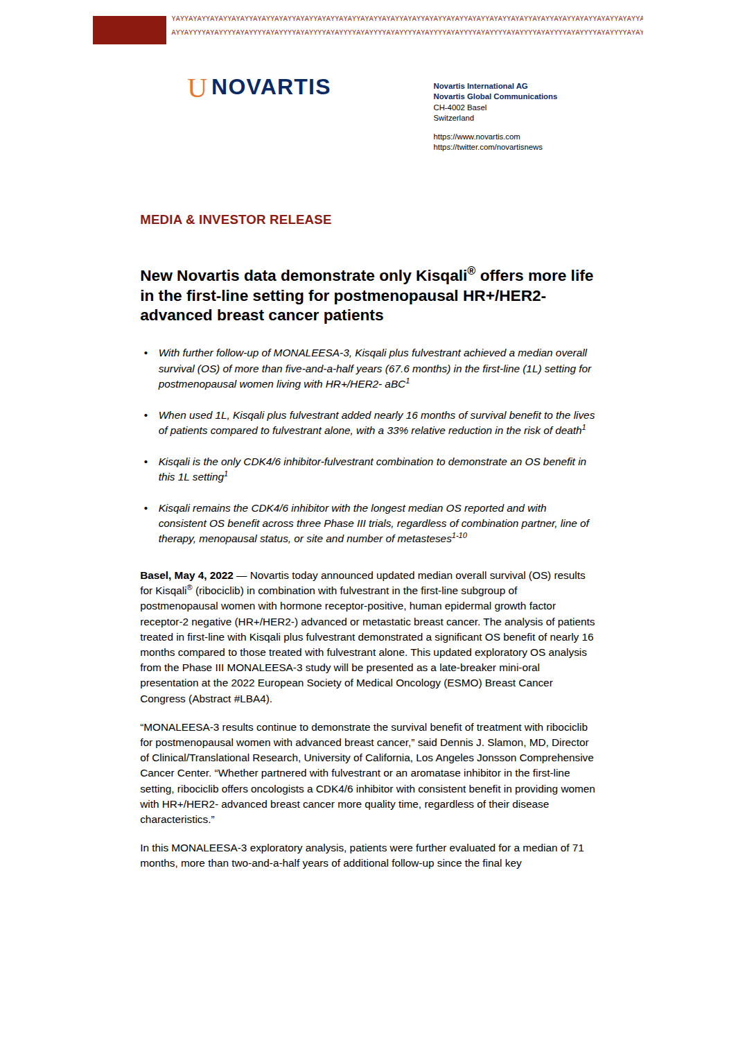ΥΑΥΥΑΥΑΥΥΑΥΑΥΥΑΥΑΥΥΑΥΑΥΥΑΥΑΥΥΑΥΑΥΥΑΥΑΥΥΑΥΑΥΥΑΥΑΥΥΑΥΑΥΥΑΥΑΥΥΑΥΑΥΥΑΥΑΥΥΑΥΑΥΥΑΥΑΥΥΑΥΑΥΥΑΥΑΥΥΑΥΑΥΥΑΥΑΥΥΑΥΑΥΥΑΥΑΥΥΑΥΑΥΥΑΥΑΥΥΑΥΑΥΥΑΥΑΥΥΑΥΑΥΥΑΥΑΥΥ
ΑΥΥΑΥΥΥΥΑΥΑΥΥΥΥΑΥΑΥΥΥΥΑΥΑΥΥΥΥΑΥΑΥΥΥΥΑΥΑΥΥΥΥΑΥΑΥΥΥΥΑΥΑΥΥΥΥΑΥΑΥΥΥΥΑΥΑΥΥΥΥΑΥΑΥΥΥΥΑΥΑΥΥΥΥΑΥΑΥΥΥΥΑΥΑΥΥΥΥΑΥΑΥΥΥΥΑΥΑΥΥΥΥΑΥΑΥΥΥΥΑΥΑΥΥΥΥΑΥΑΥΥΥΥΑΥΑΥΥΥΥΑΥΑΥΥΥΥΑ
U NOVARTIS
Novartis International AG
Novartis Global Communications
CH-4002 Basel
Switzerland
https://www.novartis.com
https://twitter.com/novartisnews
MEDIA & INVESTOR RELEASE
New Novartis data demonstrate only Kisqali® offers more life in the first-line setting for postmenopausal HR+/HER2- advanced breast cancer patients
With further follow-up of MONALEESA-3, Kisqali plus fulvestrant achieved a median overall survival (OS) of more than five-and-a-half years (67.6 months) in the first-line (1L) setting for postmenopausal women living with HR+/HER2- aBC1
When used 1L, Kisqali plus fulvestrant added nearly 16 months of survival benefit to the lives of patients compared to fulvestrant alone, with a 33% relative reduction in the risk of death1
Kisqali is the only CDK4/6 inhibitor-fulvestrant combination to demonstrate an OS benefit in this 1L setting1
Kisqali remains the CDK4/6 inhibitor with the longest median OS reported and with consistent OS benefit across three Phase III trials, regardless of combination partner, line of therapy, menopausal status, or site and number of metasteses1-10
Basel, May 4, 2022 — Novartis today announced updated median overall survival (OS) results for Kisqali® (ribociclib) in combination with fulvestrant in the first-line subgroup of postmenopausal women with hormone receptor-positive, human epidermal growth factor receptor-2 negative (HR+/HER2-) advanced or metastatic breast cancer. The analysis of patients treated in first-line with Kisqali plus fulvestrant demonstrated a significant OS benefit of nearly 16 months compared to those treated with fulvestrant alone. This updated exploratory OS analysis from the Phase III MONALEESA-3 study will be presented as a late-breaker mini-oral presentation at the 2022 European Society of Medical Oncology (ESMO) Breast Cancer Congress (Abstract #LBA4).
“MONALEESA-3 results continue to demonstrate the survival benefit of treatment with ribociclib for postmenopausal women with advanced breast cancer,” said Dennis J. Slamon, MD, Director of Clinical/Translational Research, University of California, Los Angeles Jonsson Comprehensive Cancer Center. “Whether partnered with fulvestrant or an aromatase inhibitor in the first-line setting, ribociclib offers oncologists a CDK4/6 inhibitor with consistent benefit in providing women with HR+/HER2- advanced breast cancer more quality time, regardless of their disease characteristics.”
In this MONALEESA-3 exploratory analysis, patients were further evaluated for a median of 71 months, more than two-and-a-half years of additional follow-up since the final key